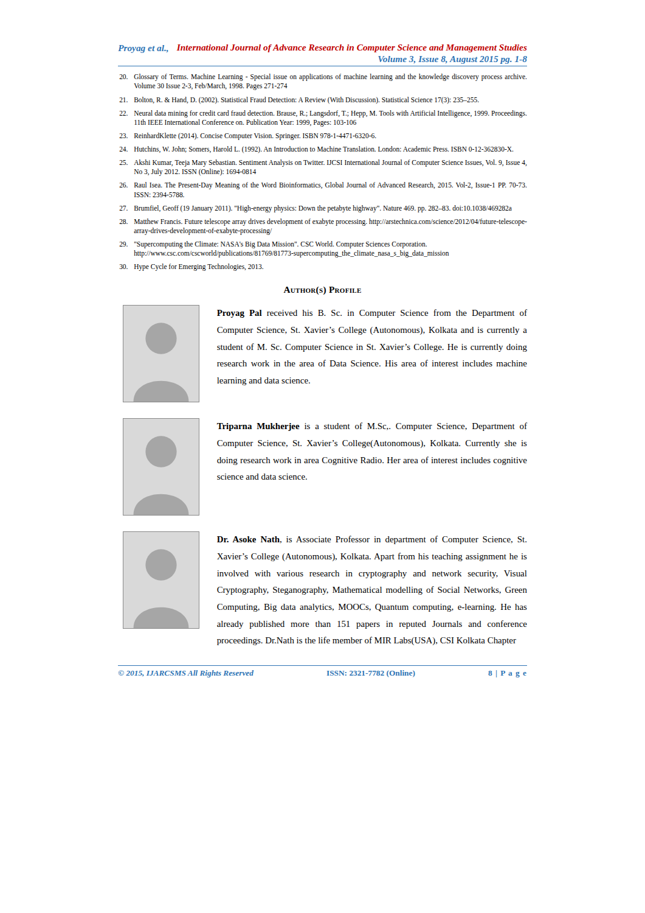Proyag et al.,
International Journal of Advance Research in Computer Science and Management Studies
Volume 3, Issue 8, August 2015 pg. 1-8
Glossary of Terms. Machine Learning - Special issue on applications of machine learning and the knowledge discovery process archive. Volume 30 Issue 2-3, Feb/March, 1998. Pages 271-274
Bolton, R. & Hand, D. (2002). Statistical Fraud Detection: A Review (With Discussion). Statistical Science 17(3): 235–255.
Neural data mining for credit card fraud detection. Brause, R.; Langsdorf, T.; Hepp, M. Tools with Artificial Intelligence, 1999. Proceedings. 11th IEEE International Conference on. Publication Year: 1999, Pages: 103-106
ReinhardKlette (2014). Concise Computer Vision. Springer. ISBN 978-1-4471-6320-6.
Hutchins, W. John; Somers, Harold L. (1992). An Introduction to Machine Translation. London: Academic Press. ISBN 0-12-362830-X.
Akshi Kumar, Teeja Mary Sebastian. Sentiment Analysis on Twitter. IJCSI International Journal of Computer Science Issues, Vol. 9, Issue 4, No 3, July 2012. ISSN (Online): 1694-0814
Raul Isea. The Present-Day Meaning of the Word Bioinformatics, Global Journal of Advanced Research, 2015. Vol-2, Issue-1 PP. 70-73. ISSN: 2394-5788.
Brumfiel, Geoff (19 January 2011). "High-energy physics: Down the petabyte highway". Nature 469. pp. 282–83. doi:10.1038/469282a
Matthew Francis. Future telescope array drives development of exabyte processing. http://arstechnica.com/science/2012/04/future-telescope-array-drives-development-of-exabyte-processing/
"Supercomputing the Climate: NASA's Big Data Mission". CSC World. Computer Sciences Corporation.
http://www.csc.com/cscworld/publications/81769/81773-supercomputing_the_climate_nasa_s_big_data_mission
Hype Cycle for Emerging Technologies, 2013.
Author(s) Profile
Proyag Pal received his B. Sc. in Computer Science from the Department of Computer Science, St. Xavier’s College (Autonomous), Kolkata and is currently a student of M. Sc. Computer Science in St. Xavier’s College. He is currently doing research work in the area of Data Science. His area of interest includes machine learning and data science.
Triparna Mukherjee is a student of M.Sc,. Computer Science, Department of Computer Science, St. Xavier’s College(Autonomous), Kolkata. Currently she is doing research work in area Cognitive Radio. Her area of interest includes cognitive science and data science.
Dr. Asoke Nath, is Associate Professor in department of Computer Science, St. Xavier’s College (Autonomous), Kolkata. Apart from his teaching assignment he is involved with various research in cryptography and network security, Visual Cryptography, Steganography, Mathematical modelling of Social Networks, Green Computing, Big data analytics, MOOCs, Quantum computing, e-learning. He has already published more than 151 papers in reputed Journals and conference proceedings. Dr.Nath is the life member of MIR Labs(USA), CSI Kolkata Chapter
© 2015, IJARCSMS All Rights Reserved
ISSN: 2321-7782 (Online)
8 | P a g e